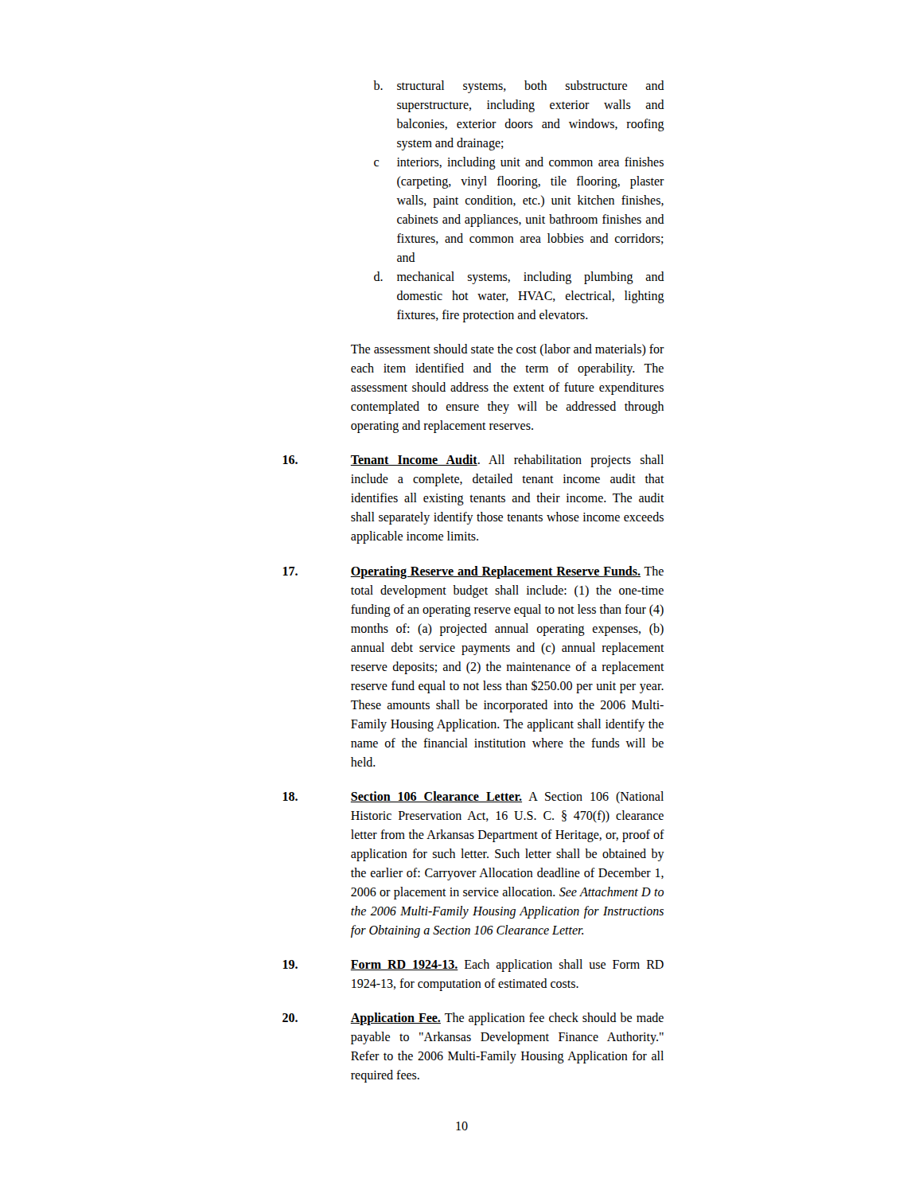b.
structural systems, both substructure and superstructure, including exterior walls and balconies, exterior doors and windows, roofing system and drainage;
c
interiors, including unit and common area finishes (carpeting, vinyl flooring, tile flooring, plaster walls, paint condition, etc.) unit kitchen finishes, cabinets and appliances, unit bathroom finishes and fixtures, and common area lobbies and corridors; and
d.
mechanical systems, including plumbing and domestic hot water, HVAC, electrical, lighting fixtures, fire protection and elevators.
The assessment should state the cost (labor and materials) for each item identified and the term of operability. The assessment should address the extent of future expenditures contemplated to ensure they will be addressed through operating and replacement reserves.
16.
Tenant Income Audit. All rehabilitation projects shall include a complete, detailed tenant income audit that identifies all existing tenants and their income. The audit shall separately identify those tenants whose income exceeds applicable income limits.
17.
Operating Reserve and Replacement Reserve Funds. The total development budget shall include: (1) the one-time funding of an operating reserve equal to not less than four (4) months of: (a) projected annual operating expenses, (b) annual debt service payments and (c) annual replacement reserve deposits; and (2) the maintenance of a replacement reserve fund equal to not less than $250.00 per unit per year. These amounts shall be incorporated into the 2006 Multi-Family Housing Application. The applicant shall identify the name of the financial institution where the funds will be held.
18.
Section 106 Clearance Letter. A Section 106 (National Historic Preservation Act, 16 U.S. C. § 470(f)) clearance letter from the Arkansas Department of Heritage, or, proof of application for such letter. Such letter shall be obtained by the earlier of: Carryover Allocation deadline of December 1, 2006 or placement in service allocation. See Attachment D to the 2006 Multi-Family Housing Application for Instructions for Obtaining a Section 106 Clearance Letter.
19.
Form RD 1924-13. Each application shall use Form RD 1924-13, for computation of estimated costs.
20.
Application Fee. The application fee check should be made payable to "Arkansas Development Finance Authority." Refer to the 2006 Multi-Family Housing Application for all required fees.
10